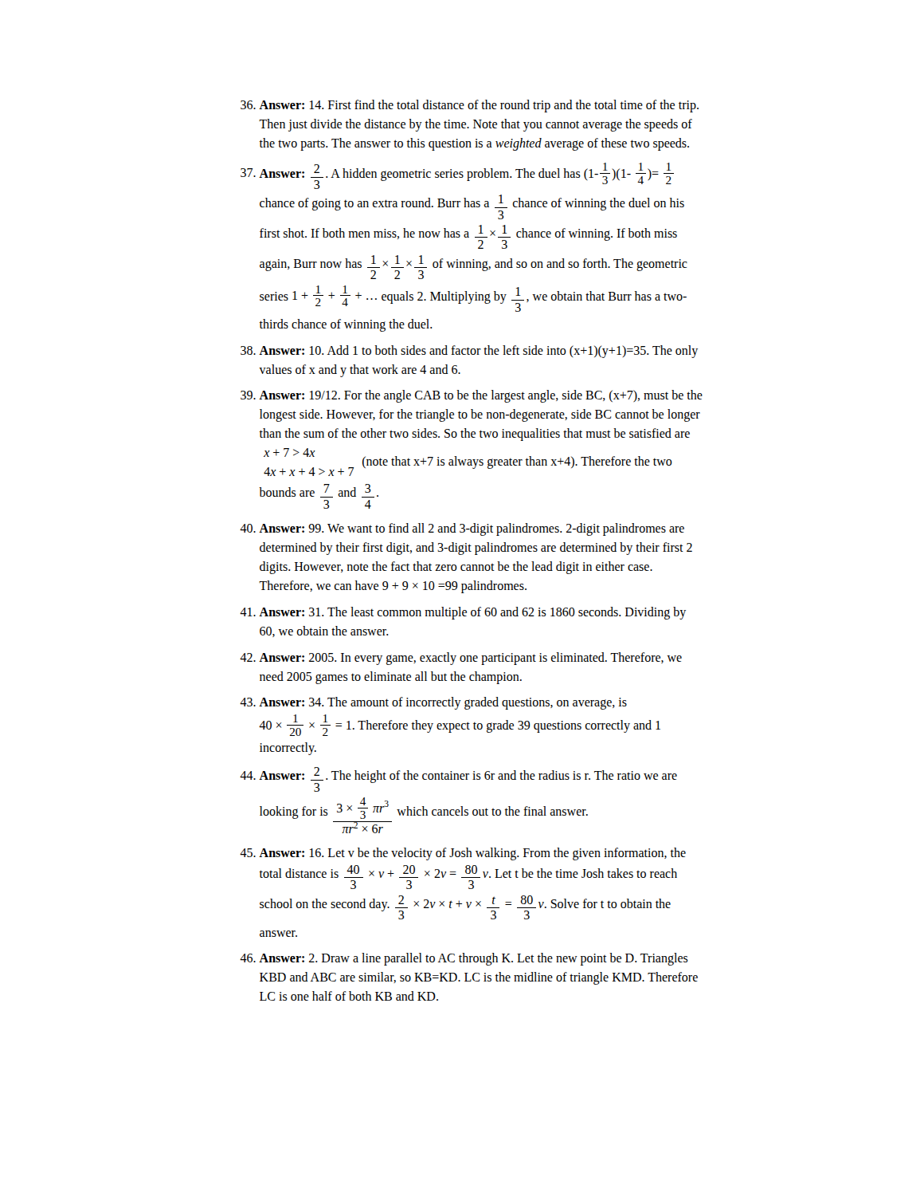Answer: 14. First find the total distance of the round trip and the total time of the trip. Then just divide the distance by the time. Note that you cannot average the speeds of the two parts. The answer to this question is a weighted average of these two speeds.
Answer: 23. A hidden geometric series problem. The duel has (1-13)(1- 14)= 12 chance of going to an extra round. Burr has a 13 chance of winning the duel on his first shot. If both men miss, he now has a 12 13 chance of winning. If both miss again, Burr now has 12 12 13 of winning, and so on and so forth. The geometric series 1 + 12 + 14 + … equals 2. Multiplying by 13, we obtain that Burr has a two-thirds chance of winning the duel.
Answer: 10. Add 1 to both sides and factor the left side into (x+1)(y+1)=35. The only values of x and y that work are 4 and 6.
Answer: 19/12. For the angle CAB to be the largest angle, side BC, (x+7), must be the longest side. However, for the triangle to be non-degenerate, side BC cannot be longer than the sum of the other two sides. So the two inequalities that must be satisfied are
x + 7 > 4x
4x + x + 4 > x + 7
(note that x+7 is always greater than x+4). Therefore the two bounds are 73 and 34.
Answer: 99. We want to find all 2 and 3-digit palindromes. 2-digit palindromes are determined by their first digit, and 3-digit palindromes are determined by their first 2 digits. However, note the fact that zero cannot be the lead digit in either case. Therefore, we can have 9 + 9 10 =99 palindromes.
Answer: 31. The least common multiple of 60 and 62 is 1860 seconds. Dividing by 60, we obtain the answer.
Answer: 2005. In every game, exactly one participant is eliminated. Therefore, we need 2005 games to eliminate all but the champion.
Answer: 34. The amount of incorrectly graded questions, on average, is 40 120 12 = 1. Therefore they expect to grade 39 questions correctly and 1 incorrectly.
Answer: 23. The height of the container is 6r and the radius is r. The ratio we are looking for is 3 43 πr3 πr2 6r which cancels out to the final answer.
Answer: 16. Let v be the velocity of Josh walking. From the given information, the total distance is 403 v + 203 2v = 803 v. Let t be the time Josh takes to reach school on the second day. 23 2v t + v t 3 = 803 v. Solve for t to obtain the answer.
Answer: 2. Draw a line parallel to AC through K. Let the new point be D. Triangles KBD and ABC are similar, so KB=KD. LC is the midline of triangle KMD. Therefore LC is one half of both KB and KD.